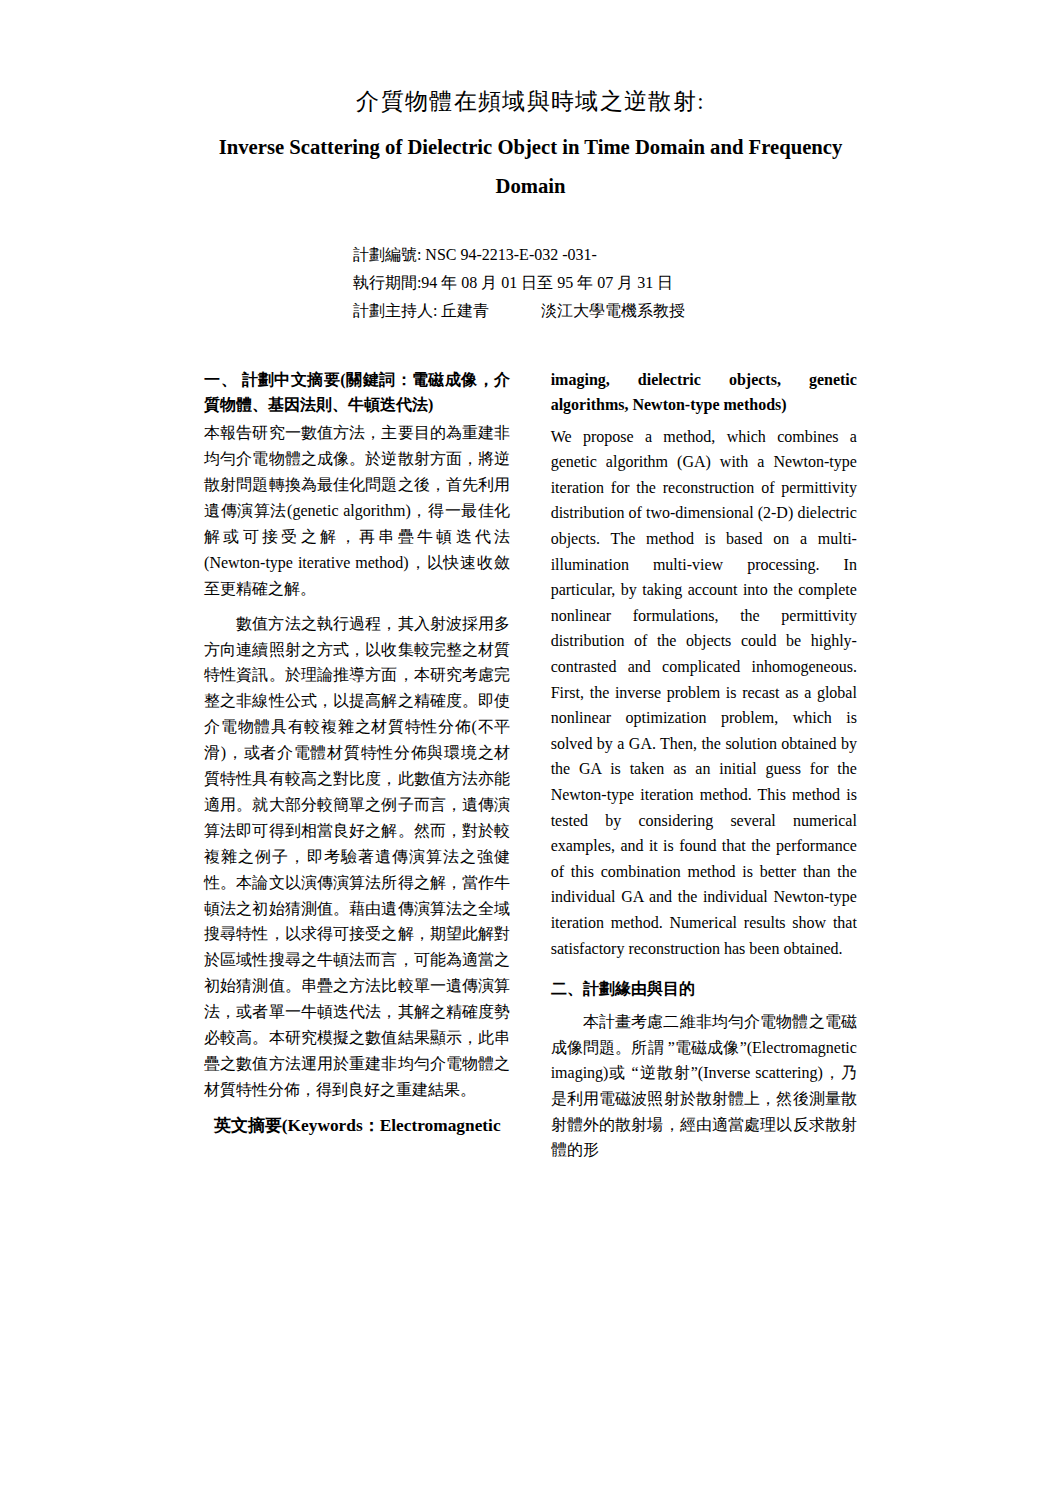介質物體在頻域與時域之逆散射:
Inverse Scattering of Dielectric Object in Time Domain and Frequency
Domain
計劃編號: NSC 94-2213-E-032 -031-
執行期間:94 年 08 月 01 日至 95 年 07 月 31 日
計劃主持人: 丘建青 淡江大學電機系教授
一、 計劃中文摘要(關鍵詞：電磁成像，介質物體、基因法則、牛頓迭代法)
本報告研究一數值方法，主要目的為重建非均勻介電物體之成像。於逆散射方面，將逆散射問題轉換為最佳化問題之後，首先利用遺傳演算法(genetic algorithm)，得一最佳化解或可接受之解，再串疊牛頓迭代法(Newton-type iterative method)，以快速收斂至更精確之解。
數值方法之執行過程，其入射波採用多方向連續照射之方式，以收集較完整之材質特性資訊。於理論推導方面，本研究考慮完整之非線性公式，以提高解之精確度。即使介電物體具有較複雜之材質特性分佈(不平滑)，或者介電體材質特性分佈與環境之材質特性具有較高之對比度，此數值方法亦能適用。就大部分較簡單之例子而言，遺傳演算法即可得到相當良好之解。然而，對於較複雜之例子，即考驗著遺傳演算法之強健性。本論文以演傳演算法所得之解，當作牛頓法之初始猜測值。藉由遺傳演算法之全域搜尋特性，以求得可接受之解，期望此解對於區域性搜尋之牛頓法而言，可能為適當之初始猜測值。串疊之方法比較單一遺傳演算法，或者單一牛頓迭代法，其解之精確度勢必較高。本研究模擬之數值結果顯示，此串疊之數值方法運用於重建非均勻介電物體之材質特性分佈，得到良好之重建結果。
英文摘要(Keywords：Electromagnetic
imaging, dielectric objects, genetic algorithms, Newton-type methods)
We propose a method, which combines a genetic algorithm (GA) with a Newton-type iteration for the reconstruction of permittivity distribution of two-dimensional (2-D) dielectric objects. The method is based on a multi-illumination multi-view processing. In particular, by taking account into the complete nonlinear formulations, the permittivity distribution of the objects could be highly-contrasted and complicated inhomogeneous. First, the inverse problem is recast as a global nonlinear optimization problem, which is solved by a GA. Then, the solution obtained by the GA is taken as an initial guess for the Newton-type iteration method. This method is tested by considering several numerical examples, and it is found that the performance of this combination method is better than the individual GA and the individual Newton-type iteration method. Numerical results show that satisfactory reconstruction has been obtained.
二、計劃緣由與目的
本計畫考慮二維非均勻介電物體之電磁成像問題。所謂 ”電磁成像”(Electromagnetic imaging)或 “逆散射”(Inverse scattering)，乃是利用電磁波照射於散射體上，然後測量散射體外的散射場，經由適當處理以反求散射體的形